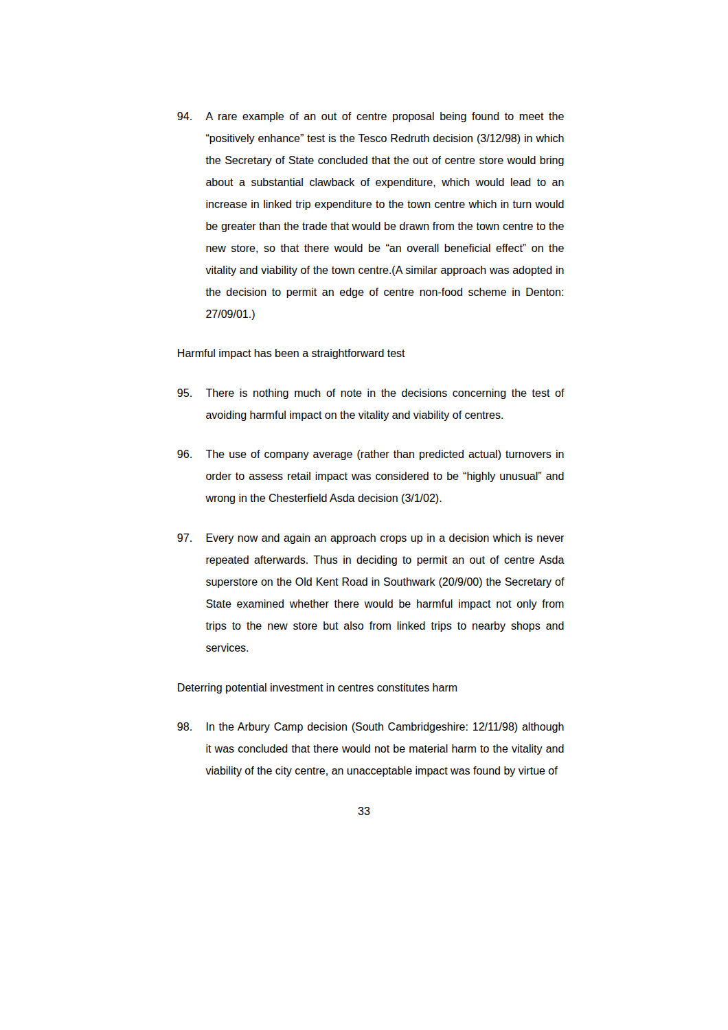A rare example of an out of centre proposal being found to meet the “positively enhance” test is the Tesco Redruth decision (3/12/98) in which the Secretary of State concluded that the out of centre store would bring about a substantial clawback of expenditure, which would lead to an increase in linked trip expenditure to the town centre which in turn would be greater than the trade that would be drawn from the town centre to the new store, so that there would be “an overall beneficial effect” on the vitality and viability of the town centre.(A similar approach was adopted in the decision to permit an edge of centre non-food scheme in Denton: 27/09/01.)
Harmful impact has been a straightforward test
There is nothing much of note in the decisions concerning the test of avoiding harmful impact on the vitality and viability of centres.
The use of company average (rather than predicted actual) turnovers in order to assess retail impact was considered to be “highly unusual” and wrong in the Chesterfield Asda decision (3/1/02).
Every now and again an approach crops up in a decision which is never repeated afterwards. Thus in deciding to permit an out of centre Asda superstore on the Old Kent Road in Southwark (20/9/00) the Secretary of State examined whether there would be harmful impact not only from trips to the new store but also from linked trips to nearby shops and services.
Deterring potential investment in centres constitutes harm
In the Arbury Camp decision (South Cambridgeshire: 12/11/98) although it was concluded that there would not be material harm to the vitality and viability of the city centre, an unacceptable impact was found by virtue of
33